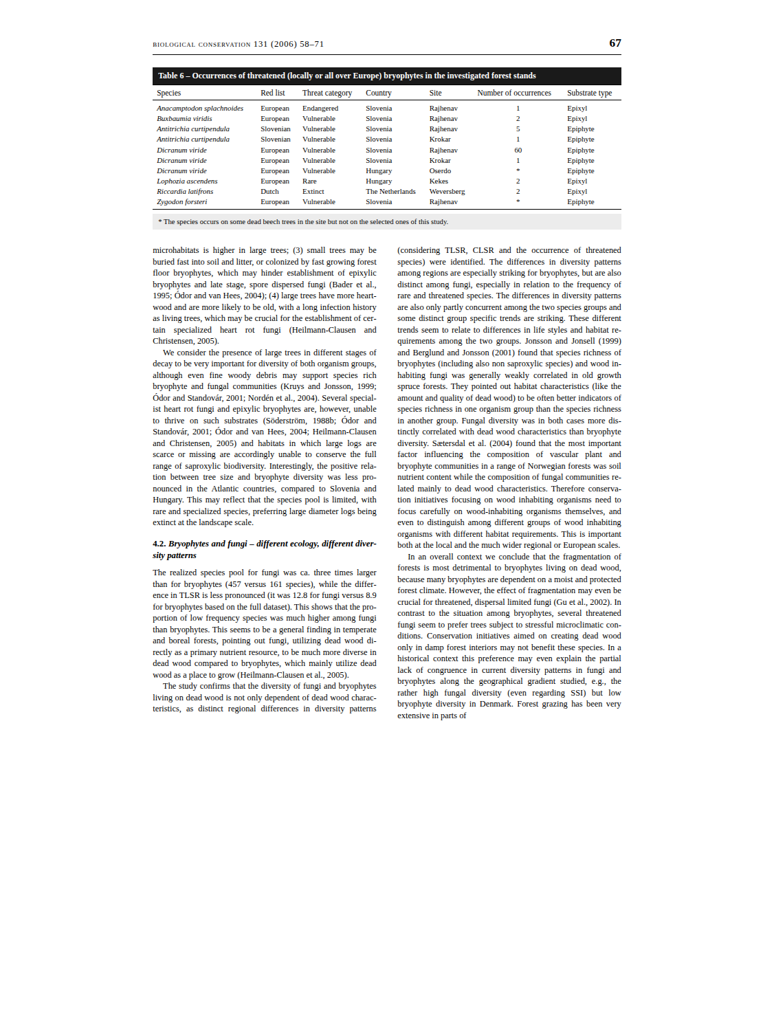biological conservation 131 (2006) 58–71 67
Table 6 – Occurrences of threatened (locally or all over Europe) bryophytes in the investigated forest stands
| Species | Red list | Threat category | Country | Site | Number of occurrences | Substrate type |
| --- | --- | --- | --- | --- | --- | --- |
| Anacamptodon splachnoides | European | Endangered | Slovenia | Rajhenav | 1 | Epixyl |
| Buxbaumia viridis | European | Vulnerable | Slovenia | Rajhenav | 2 | Epixyl |
| Antitrichia curtipendula | Slovenian | Vulnerable | Slovenia | Rajhenav | 5 | Epiphyte |
| Antitrichia curtipendula | Slovenian | Vulnerable | Slovenia | Krokar | 1 | Epiphyte |
| Dicranum viride | European | Vulnerable | Slovenia | Rajhenav | 60 | Epiphyte |
| Dicranum viride | European | Vulnerable | Slovenia | Krokar | 1 | Epiphyte |
| Dicranum viride | European | Vulnerable | Hungary | Oserdo | * | Epiphyte |
| Lophozia ascendens | European | Rare | Hungary | Kekes | 2 | Epixyl |
| Riccardia latifrons | Dutch | Extinct | The Netherlands | Weversberg | 2 | Epixyl |
| Zygodon forsteri | European | Vulnerable | Slovenia | Rajhenav | * | Epiphyte |
* The species occurs on some dead beech trees in the site but not on the selected ones of this study.
microhabitats is higher in large trees; (3) small trees may be buried fast into soil and litter, or colonized by fast growing forest floor bryophytes, which may hinder establishment of epixylic bryophytes and late stage, spore dispersed fungi (Bader et al., 1995; Ódor and van Hees, 2004); (4) large trees have more heart-wood and are more likely to be old, with a long infection history as living trees, which may be crucial for the establishment of certain specialized heart rot fungi (Heilmann-Clausen and Christensen, 2005).
We consider the presence of large trees in different stages of decay to be very important for diversity of both organism groups, although even fine woody debris may support species rich bryophyte and fungal communities (Kruys and Jonsson, 1999; Ódor and Standovár, 2001; Nordén et al., 2004). Several specialist heart rot fungi and epixylic bryophytes are, however, unable to thrive on such substrates (Söderström, 1988b; Ódor and Standovár, 2001; Ódor and van Hees, 2004; Heilmann-Clausen and Christensen, 2005) and habitats in which large logs are scarce or missing are accordingly unable to conserve the full range of saproxylic biodiversity. Interestingly, the positive relation between tree size and bryophyte diversity was less pronounced in the Atlantic countries, compared to Slovenia and Hungary. This may reflect that the species pool is limited, with rare and specialized species, preferring large diameter logs being extinct at the landscape scale.
4.2. Bryophytes and fungi – different ecology, different diversity patterns
The realized species pool for fungi was ca. three times larger than for bryophytes (457 versus 161 species), while the difference in TLSR is less pronounced (it was 12.8 for fungi versus 8.9 for bryophytes based on the full dataset). This shows that the proportion of low frequency species was much higher among fungi than bryophytes. This seems to be a general finding in temperate and boreal forests, pointing out fungi, utilizing dead wood directly as a primary nutrient resource, to be much more diverse in dead wood compared to bryophytes, which mainly utilize dead wood as a place to grow (Heilmann-Clausen et al., 2005).
The study confirms that the diversity of fungi and bryophytes living on dead wood is not only dependent of dead wood characteristics, as distinct regional differences in diversity patterns (considering TLSR, CLSR and the occurrence of threatened species) were identified. The differences in diversity patterns among regions are especially striking for bryophytes, but are also distinct among fungi, especially in relation to the frequency of rare and threatened species. The differences in diversity patterns are also only partly concurrent among the two species groups and some distinct group specific trends are striking. These different trends seem to relate to differences in life styles and habitat requirements among the two groups. Jonsson and Jonsell (1999) and Berglund and Jonsson (2001) found that species richness of bryophytes (including also non saproxylic species) and wood inhabiting fungi was generally weakly correlated in old growth spruce forests. They pointed out habitat characteristics (like the amount and quality of dead wood) to be often better indicators of species richness in one organism group than the species richness in another group. Fungal diversity was in both cases more distinctly correlated with dead wood characteristics than bryophyte diversity. Sætersdal et al. (2004) found that the most important factor influencing the composition of vascular plant and bryophyte communities in a range of Norwegian forests was soil nutrient content while the composition of fungal communities related mainly to dead wood characteristics. Therefore conservation initiatives focusing on wood inhabiting organisms need to focus carefully on wood-inhabiting organisms themselves, and even to distinguish among different groups of wood inhabiting organisms with different habitat requirements. This is important both at the local and the much wider regional or European scales.
In an overall context we conclude that the fragmentation of forests is most detrimental to bryophytes living on dead wood, because many bryophytes are dependent on a moist and protected forest climate. However, the effect of fragmentation may even be crucial for threatened, dispersal limited fungi (Gu et al., 2002). In contrast to the situation among bryophytes, several threatened fungi seem to prefer trees subject to stressful microclimatic conditions. Conservation initiatives aimed on creating dead wood only in damp forest interiors may not benefit these species. In a historical context this preference may even explain the partial lack of congruence in current diversity patterns in fungi and bryophytes along the geographical gradient studied, e.g., the rather high fungal diversity (even regarding SSI) but low bryophyte diversity in Denmark. Forest grazing has been very extensive in parts of